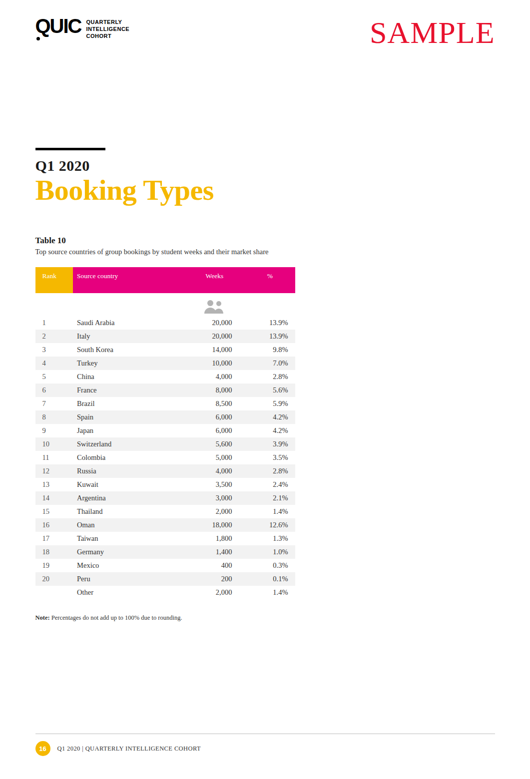QUIC
QUARTERLY
INTELLIGENCE
COHORT
SAMPLE
Q1 2020
Booking Types
Table 10
Top source countries of group bookings by student weeks and their market share
| Rank | Source country | Weeks | % |
| --- | --- | --- | --- |
| 1 | Saudi Arabia | 20,000 | 13.9% |
| 2 | Italy | 20,000 | 13.9% |
| 3 | South Korea | 14,000 | 9.8% |
| 4 | Turkey | 10,000 | 7.0% |
| 5 | China | 4,000 | 2.8% |
| 6 | France | 8,000 | 5.6% |
| 7 | Brazil | 8,500 | 5.9% |
| 8 | Spain | 6,000 | 4.2% |
| 9 | Japan | 6,000 | 4.2% |
| 10 | Switzerland | 5,600 | 3.9% |
| 11 | Colombia | 5,000 | 3.5% |
| 12 | Russia | 4,000 | 2.8% |
| 13 | Kuwait | 3,500 | 2.4% |
| 14 | Argentina | 3,000 | 2.1% |
| 15 | Thailand | 2,000 | 1.4% |
| 16 | Oman | 18,000 | 12.6% |
| 17 | Taiwan | 1,800 | 1.3% |
| 18 | Germany | 1,400 | 1.0% |
| 19 | Mexico | 400 | 0.3% |
| 20 | Peru | 200 | 0.1% |
| | Other | 2,000 | 1.4% |
Note: Percentages do not add up to 100% due to rounding.
16
Q1 2020 | QUARTERLY INTELLIGENCE COHORT